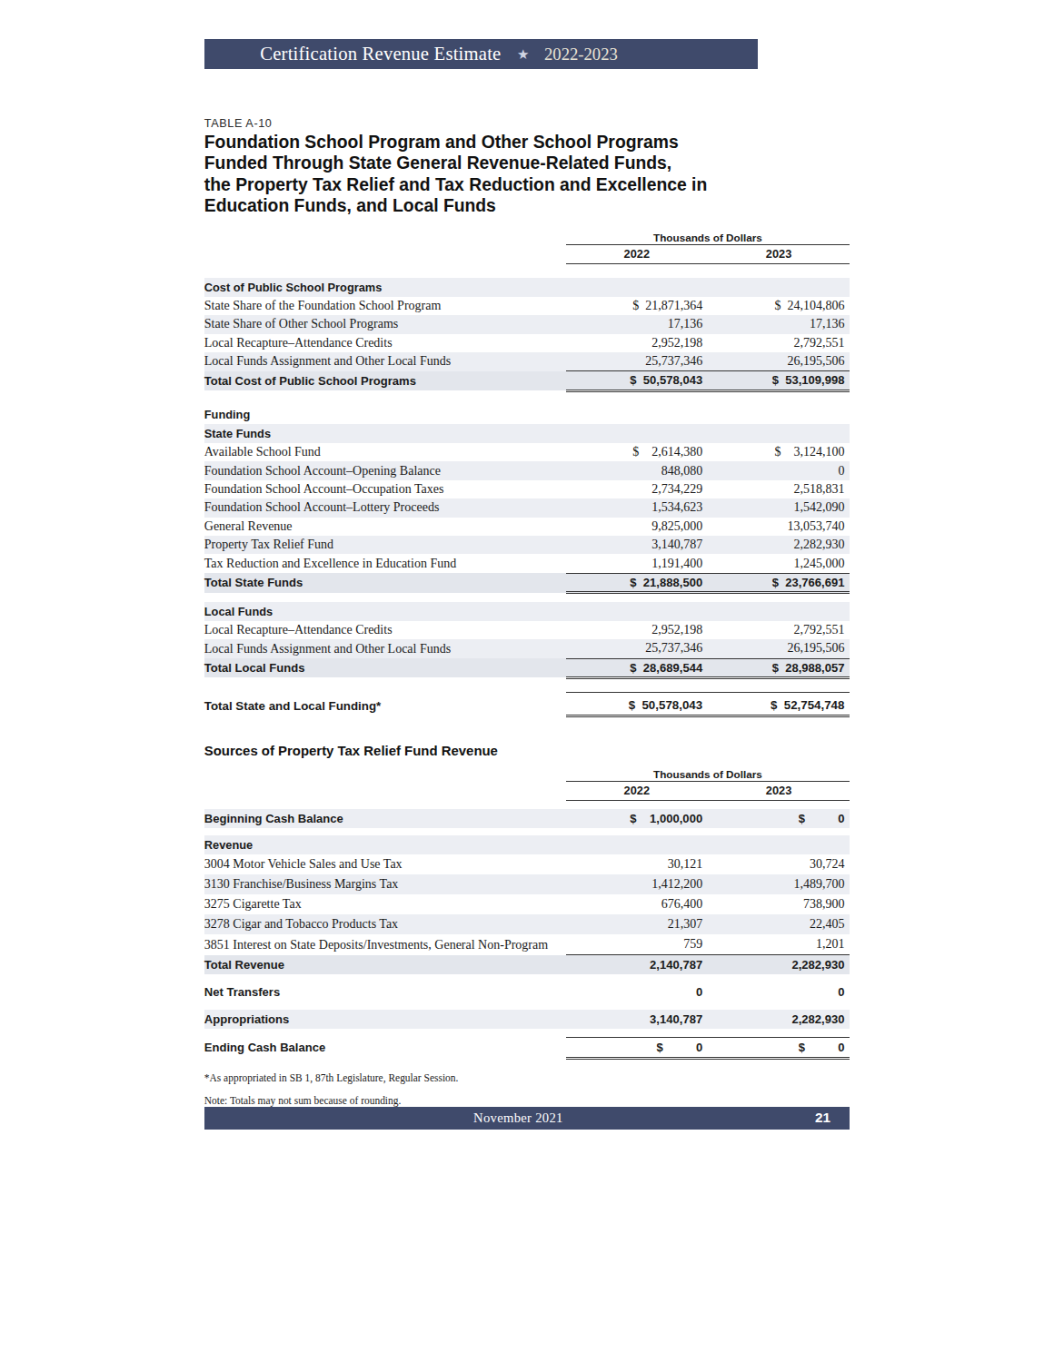Certification Revenue Estimate ★ 2022-2023
TABLE A-10
Foundation School Program and Other School Programs
Funded Through State General Revenue-Related Funds,
the Property Tax Relief and Tax Reduction and Excellence in
Education Funds, and Local Funds
| | Thousands of Dollars |
| | 2022 | 2023 |
| Cost of Public School Programs | | |
| State Share of the Foundation School Program | $ 21,871,364 | $ 24,104,806 |
| State Share of Other School Programs | 17,136 | 17,136 |
| Local Recapture–Attendance Credits | 2,952,198 | 2,792,551 |
| Local Funds Assignment and Other Local Funds | 25,737,346 | 26,195,506 |
| Total Cost of Public School Programs | $ 50,578,043 | $ 53,109,998 |
| Funding | | |
| State Funds | | |
| Available School Fund | $ 2,614,380 | $ 3,124,100 |
| Foundation School Account–Opening Balance | 848,080 | 0 |
| Foundation School Account–Occupation Taxes | 2,734,229 | 2,518,831 |
| Foundation School Account–Lottery Proceeds | 1,534,623 | 1,542,090 |
| General Revenue | 9,825,000 | 13,053,740 |
| Property Tax Relief Fund | 3,140,787 | 2,282,930 |
| Tax Reduction and Excellence in Education Fund | 1,191,400 | 1,245,000 |
| Total State Funds | $ 21,888,500 | $ 23,766,691 |
| Local Funds | | |
| Local Recapture–Attendance Credits | 2,952,198 | 2,792,551 |
| Local Funds Assignment and Other Local Funds | 25,737,346 | 26,195,506 |
| Total Local Funds | $ 28,689,544 | $ 28,988,057 |
| Total State and Local Funding* | $ 50,578,043 | $ 52,754,748 |
Sources of Property Tax Relief Fund Revenue
| | Thousands of Dollars |
| | 2022 | 2023 |
| Beginning Cash Balance | $ 1,000,000 | $ 0 |
| Revenue | | |
| 3004 Motor Vehicle Sales and Use Tax | 30,121 | 30,724 |
| 3130 Franchise/Business Margins Tax | 1,412,200 | 1,489,700 |
| 3275 Cigarette Tax | 676,400 | 738,900 |
| 3278 Cigar and Tobacco Products Tax | 21,307 | 22,405 |
| 3851 Interest on State Deposits/Investments, General Non-Program | 759 | 1,201 |
| Total Revenue | 2,140,787 | 2,282,930 |
| Net Transfers | 0 | 0 |
| Appropriations | 3,140,787 | 2,282,930 |
| Ending Cash Balance | $ 0 | $ 0 |
*As appropriated in SB 1, 87th Legislature, Regular Session.
Note: Totals may not sum because of rounding.
SOURCE: Glenn Hegar, Texas Comptroller of Public Accounts; and Legislative Budget Board.
November 2021
21